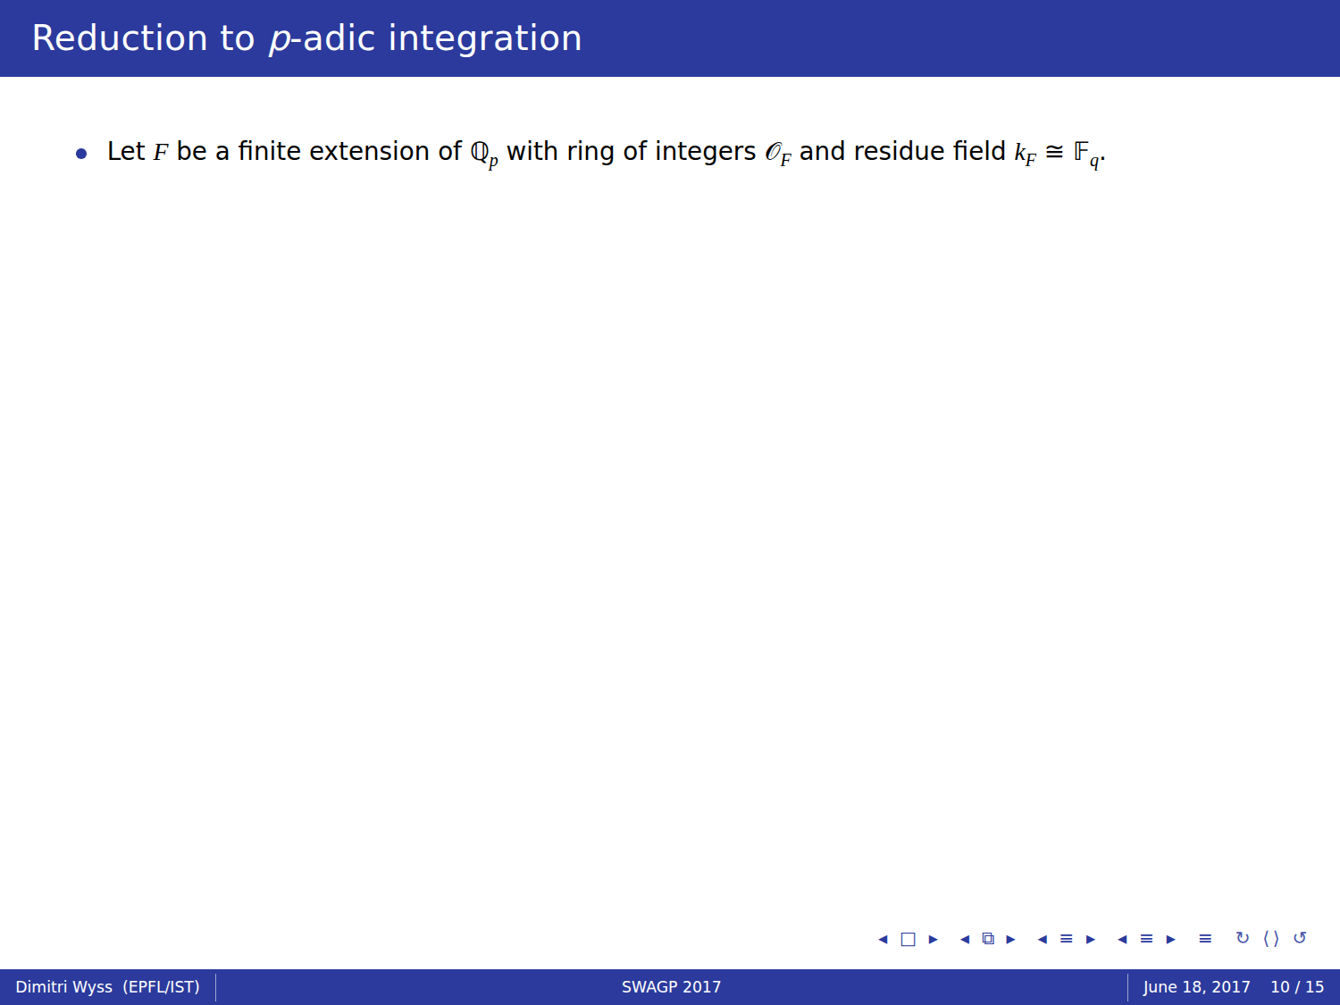Reduction to p-adic integration
Let F be a finite extension of ℚp with ring of integers 𝒪F and residue field kF ≅ 𝔽q.
◂ □ ▸ ◂ ⧉ ▸ ◂ ≡ ▸ ◂ ≡ ▸ ≡ ↻ ⟨⟩ ↺
Dimitri Wyss (EPFL/IST)
SWAGP 2017
June 18, 2017 10 / 15